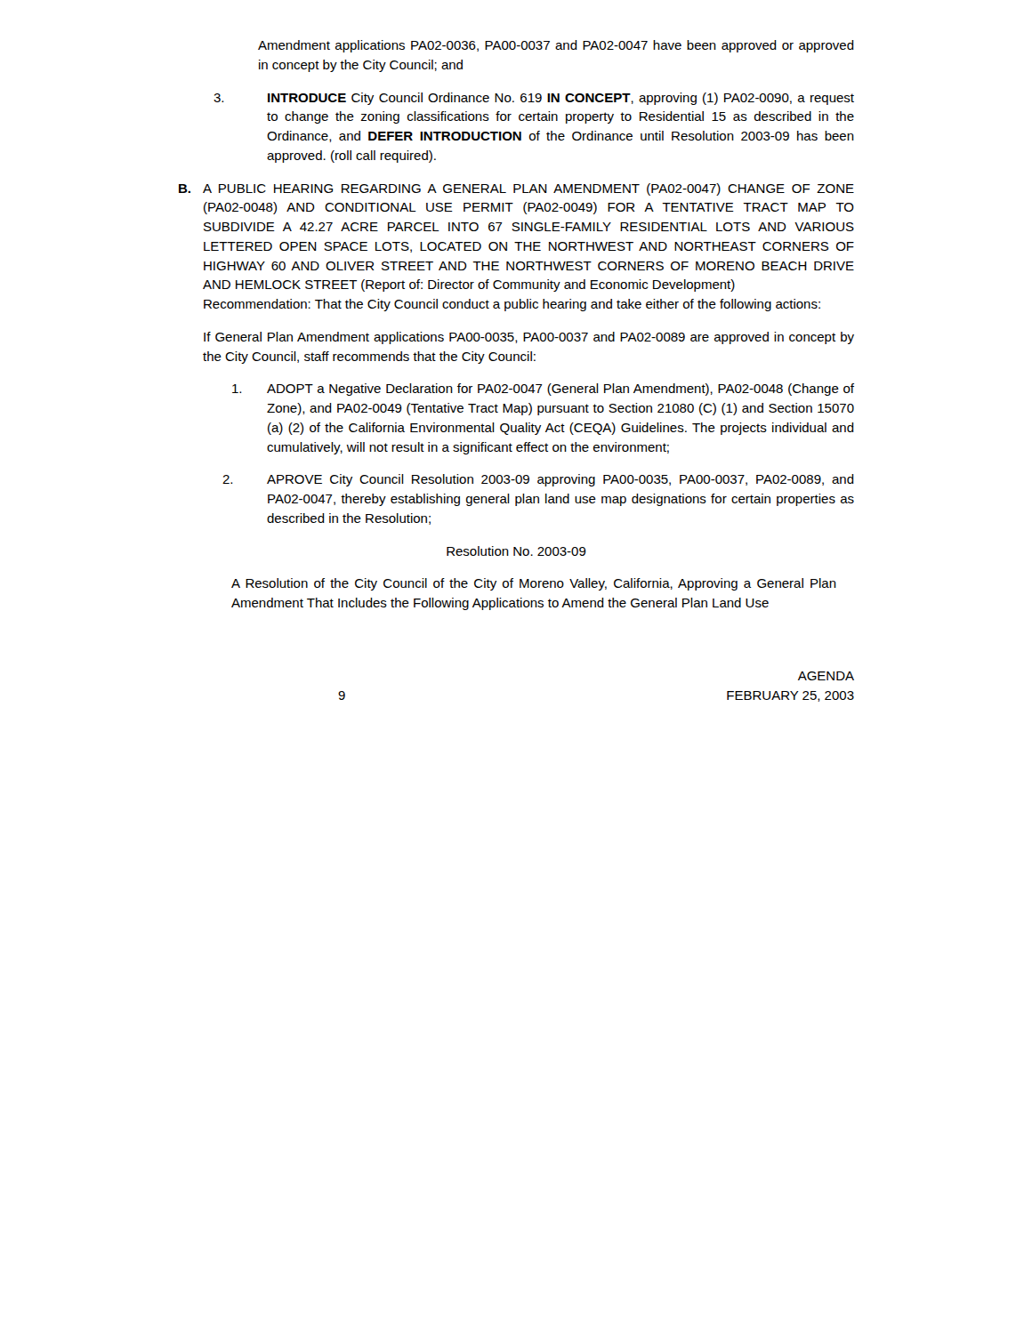Amendment applications PA02-0036, PA00-0037 and PA02-0047 have been approved or approved in concept by the City Council; and
3.
INTRODUCE City Council Ordinance No. 619 IN CONCEPT, approving (1) PA02-0090, a request to change the zoning classifications for certain property to Residential 15 as described in the Ordinance, and DEFER INTRODUCTION of the Ordinance until Resolution 2003-09 has been approved. (roll call required).
B.
A PUBLIC HEARING REGARDING A GENERAL PLAN AMENDMENT (PA02-0047) CHANGE OF ZONE (PA02-0048) AND CONDITIONAL USE PERMIT (PA02-0049) FOR A TENTATIVE TRACT MAP TO SUBDIVIDE A 42.27 ACRE PARCEL INTO 67 SINGLE-FAMILY RESIDENTIAL LOTS AND VARIOUS LETTERED OPEN SPACE LOTS, LOCATED ON THE NORTHWEST AND NORTHEAST CORNERS OF HIGHWAY 60 AND OLIVER STREET AND THE NORTHWEST CORNERS OF MORENO BEACH DRIVE AND HEMLOCK STREET (Report of: Director of Community and Economic Development)
Recommendation: That the City Council conduct a public hearing and take either of the following actions:
If General Plan Amendment applications PA00-0035, PA00-0037 and PA02-0089 are approved in concept by the City Council, staff recommends that the City Council:
1.
ADOPT a Negative Declaration for PA02-0047 (General Plan Amendment), PA02-0048 (Change of Zone), and PA02-0049 (Tentative Tract Map) pursuant to Section 21080 (C) (1) and Section 15070 (a) (2) of the California Environmental Quality Act (CEQA) Guidelines. The projects individual and cumulatively, will not result in a significant effect on the environment;
2.
APROVE City Council Resolution 2003-09 approving PA00-0035, PA00-0037, PA02-0089, and PA02-0047, thereby establishing general plan land use map designations for certain properties as described in the Resolution;
Resolution No. 2003-09
A Resolution of the City Council of the City of Moreno Valley, California, Approving a General Plan Amendment That Includes the Following Applications to Amend the General Plan Land Use
9
AGENDA
FEBRUARY 25, 2003